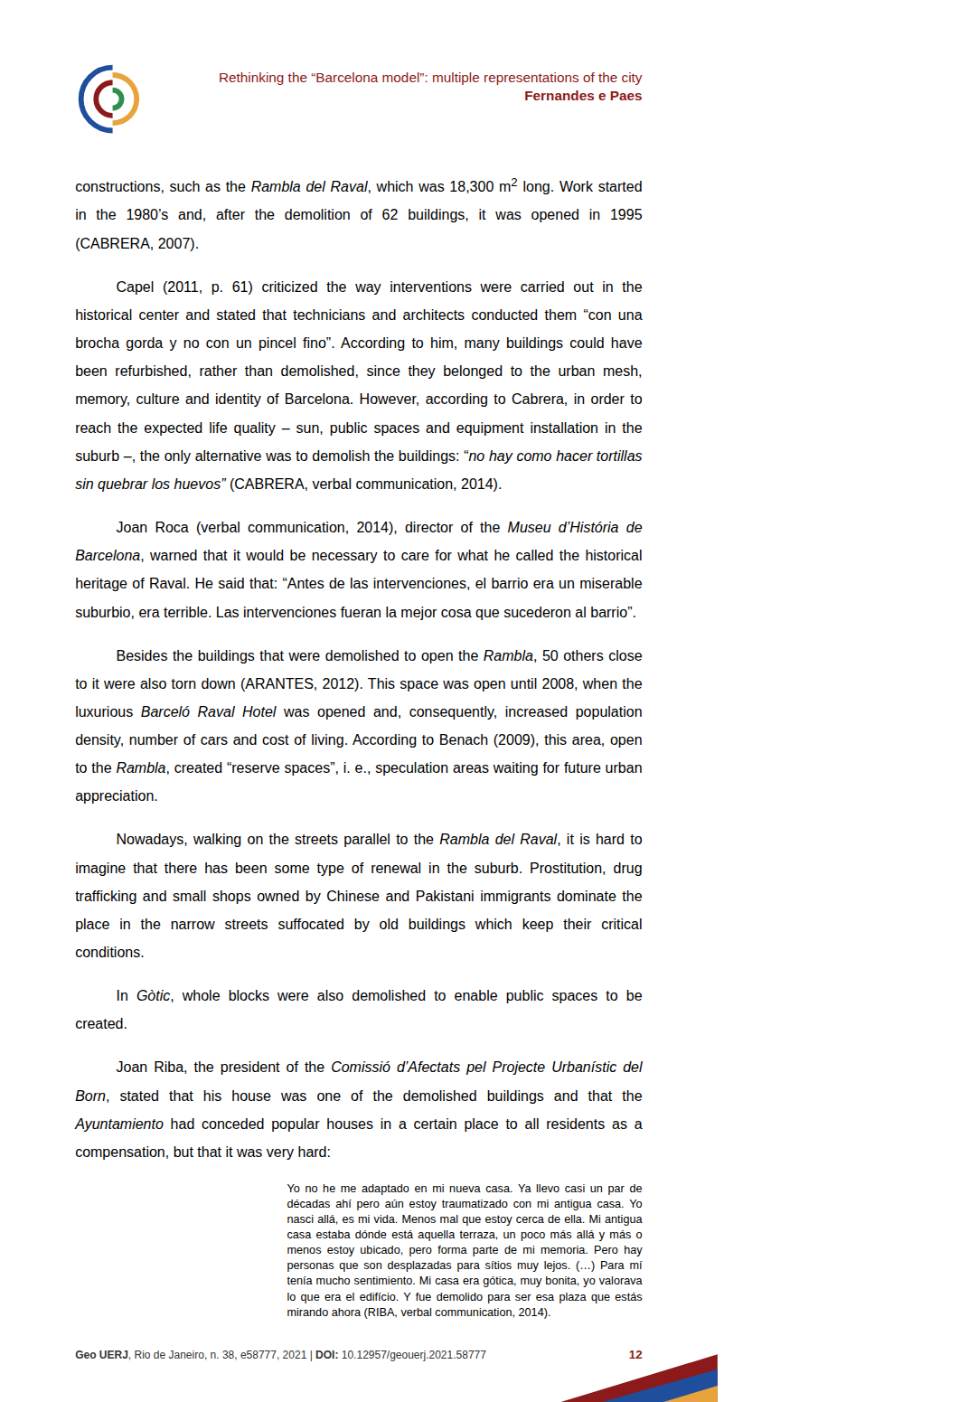Rethinking the “Barcelona model”: multiple representations of the city
Fernandes e Paes
constructions, such as the Rambla del Raval, which was 18,300 m2 long. Work started in the 1980’s and, after the demolition of 62 buildings, it was opened in 1995 (CABRERA, 2007).
Capel (2011, p. 61) criticized the way interventions were carried out in the historical center and stated that technicians and architects conducted them “con una brocha gorda y no con un pincel fino”. According to him, many buildings could have been refurbished, rather than demolished, since they belonged to the urban mesh, memory, culture and identity of Barcelona. However, according to Cabrera, in order to reach the expected life quality – sun, public spaces and equipment installation in the suburb –, the only alternative was to demolish the buildings: “no hay como hacer tortillas sin quebrar los huevos” (CABRERA, verbal communication, 2014).
Joan Roca (verbal communication, 2014), director of the Museu d’História de Barcelona, warned that it would be necessary to care for what he called the historical heritage of Raval. He said that: “Antes de las intervenciones, el barrio era un miserable suburbio, era terrible. Las intervenciones fueran la mejor cosa que sucederon al barrio”.
Besides the buildings that were demolished to open the Rambla, 50 others close to it were also torn down (ARANTES, 2012). This space was open until 2008, when the luxurious Barceló Raval Hotel was opened and, consequently, increased population density, number of cars and cost of living. According to Benach (2009), this area, open to the Rambla, created “reserve spaces”, i. e., speculation areas waiting for future urban appreciation.
Nowadays, walking on the streets parallel to the Rambla del Raval, it is hard to imagine that there has been some type of renewal in the suburb. Prostitution, drug trafficking and small shops owned by Chinese and Pakistani immigrants dominate the place in the narrow streets suffocated by old buildings which keep their critical conditions.
In Gòtic, whole blocks were also demolished to enable public spaces to be created.
Joan Riba, the president of the Comissió d’Afectats pel Projecte Urbanístic del Born, stated that his house was one of the demolished buildings and that the Ayuntamiento had conceded popular houses in a certain place to all residents as a compensation, but that it was very hard:
Yo no he me adaptado en mi nueva casa. Ya llevo casi un par de décadas ahí pero aún estoy traumatizado con mi antigua casa. Yo nasci allá, es mi vida. Menos mal que estoy cerca de ella. Mi antigua casa estaba dónde está aquella terraza, un poco más allá y más o menos estoy ubicado, pero forma parte de mi memoria. Pero hay personas que son desplazadas para sítios muy lejos. (…) Para mí tenía mucho sentimiento. Mi casa era gótica, muy bonita, yo valorava lo que era el edifício. Y fue demolido para ser esa plaza que estás mirando ahora (RIBA, verbal communication, 2014).
Geo UERJ, Rio de Janeiro, n. 38, e58777, 2021 | DOI: 10.12957/geouerj.2021.58777
12